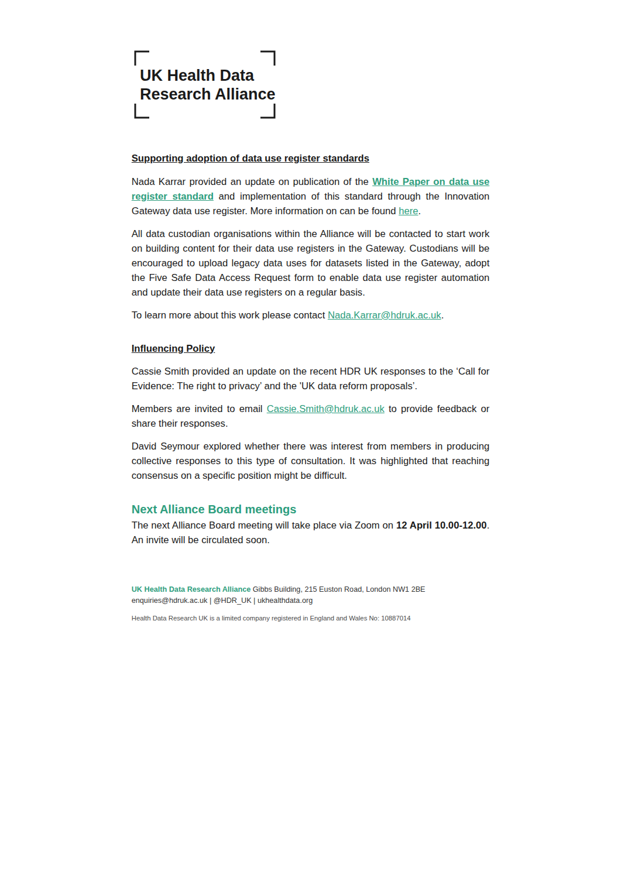UK Health Data Research Alliance
Supporting adoption of data use register standards
Nada Karrar provided an update on publication of the White Paper on data use register standard and implementation of this standard through the Innovation Gateway data use register. More information on can be found here.
All data custodian organisations within the Alliance will be contacted to start work on building content for their data use registers in the Gateway. Custodians will be encouraged to upload legacy data uses for datasets listed in the Gateway, adopt the Five Safe Data Access Request form to enable data use register automation and update their data use registers on a regular basis.
To learn more about this work please contact Nada.Karrar@hdruk.ac.uk.
Influencing Policy
Cassie Smith provided an update on the recent HDR UK responses to the ‘Call for Evidence: The right to privacy’ and the 'UK data reform proposals’.
Members are invited to email Cassie.Smith@hdruk.ac.uk to provide feedback or share their responses.
David Seymour explored whether there was interest from members in producing collective responses to this type of consultation. It was highlighted that reaching consensus on a specific position might be difficult.
Next Alliance Board meetings
The next Alliance Board meeting will take place via Zoom on 12 April 10.00-12.00. An invite will be circulated soon.
UK Health Data Research Alliance Gibbs Building, 215 Euston Road, London NW1 2BE
enquiries@hdruk.ac.uk | @HDR_UK | ukhealthdata.org
Health Data Research UK is a limited company registered in England and Wales No: 10887014